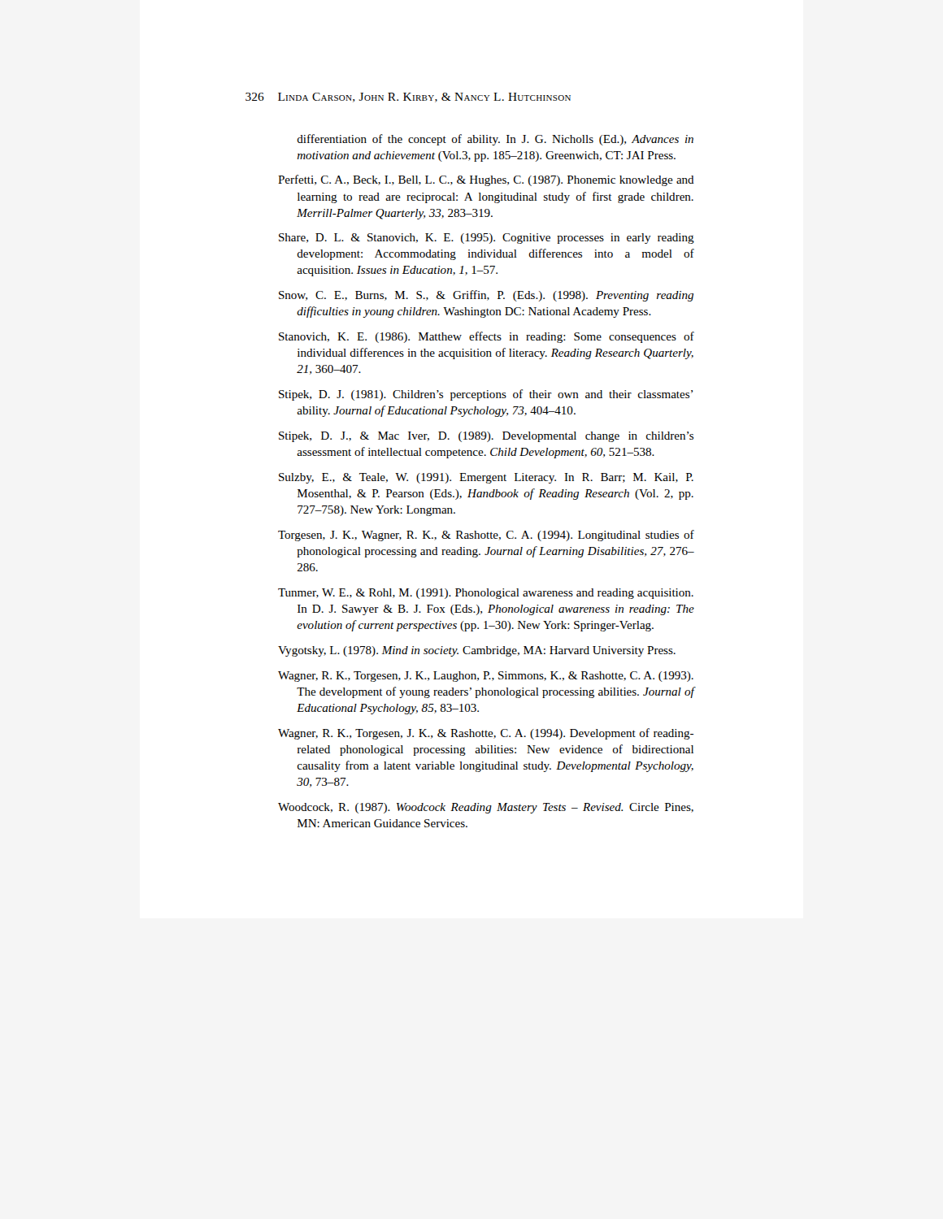326
Linda Carson, John R. Kirby, & Nancy L. Hutchinson
differentiation of the concept of ability. In J. G. Nicholls (Ed.), Advances in motivation and achievement (Vol.3, pp. 185–218). Greenwich, CT: JAI Press.
Perfetti, C. A., Beck, I., Bell, L. C., & Hughes, C. (1987). Phonemic knowledge and learning to read are reciprocal: A longitudinal study of first grade children. Merrill-Palmer Quarterly, 33, 283–319.
Share, D. L. & Stanovich, K. E. (1995). Cognitive processes in early reading development: Accommodating individual differences into a model of acquisition. Issues in Education, 1, 1–57.
Snow, C. E., Burns, M. S., & Griffin, P. (Eds.). (1998). Preventing reading difficulties in young children. Washington DC: National Academy Press.
Stanovich, K. E. (1986). Matthew effects in reading: Some consequences of individual differences in the acquisition of literacy. Reading Research Quarterly, 21, 360–407.
Stipek, D. J. (1981). Children’s perceptions of their own and their classmates’ ability. Journal of Educational Psychology, 73, 404–410.
Stipek, D. J., & Mac Iver, D. (1989). Developmental change in children’s assessment of intellectual competence. Child Development, 60, 521–538.
Sulzby, E., & Teale, W. (1991). Emergent Literacy. In R. Barr; M. Kail, P. Mosenthal, & P. Pearson (Eds.), Handbook of Reading Research (Vol. 2, pp. 727–758). New York: Longman.
Torgesen, J. K., Wagner, R. K., & Rashotte, C. A. (1994). Longitudinal studies of phonological processing and reading. Journal of Learning Disabilities, 27, 276–286.
Tunmer, W. E., & Rohl, M. (1991). Phonological awareness and reading acquisition. In D. J. Sawyer & B. J. Fox (Eds.), Phonological awareness in reading: The evolution of current perspectives (pp. 1–30). New York: Springer-Verlag.
Vygotsky, L. (1978). Mind in society. Cambridge, MA: Harvard University Press.
Wagner, R. K., Torgesen, J. K., Laughon, P., Simmons, K., & Rashotte, C. A. (1993). The development of young readers’ phonological processing abilities. Journal of Educational Psychology, 85, 83–103.
Wagner, R. K., Torgesen, J. K., & Rashotte, C. A. (1994). Development of reading-related phonological processing abilities: New evidence of bidirectional causality from a latent variable longitudinal study. Developmental Psychology, 30, 73–87.
Woodcock, R. (1987). Woodcock Reading Mastery Tests – Revised. Circle Pines, MN: American Guidance Services.